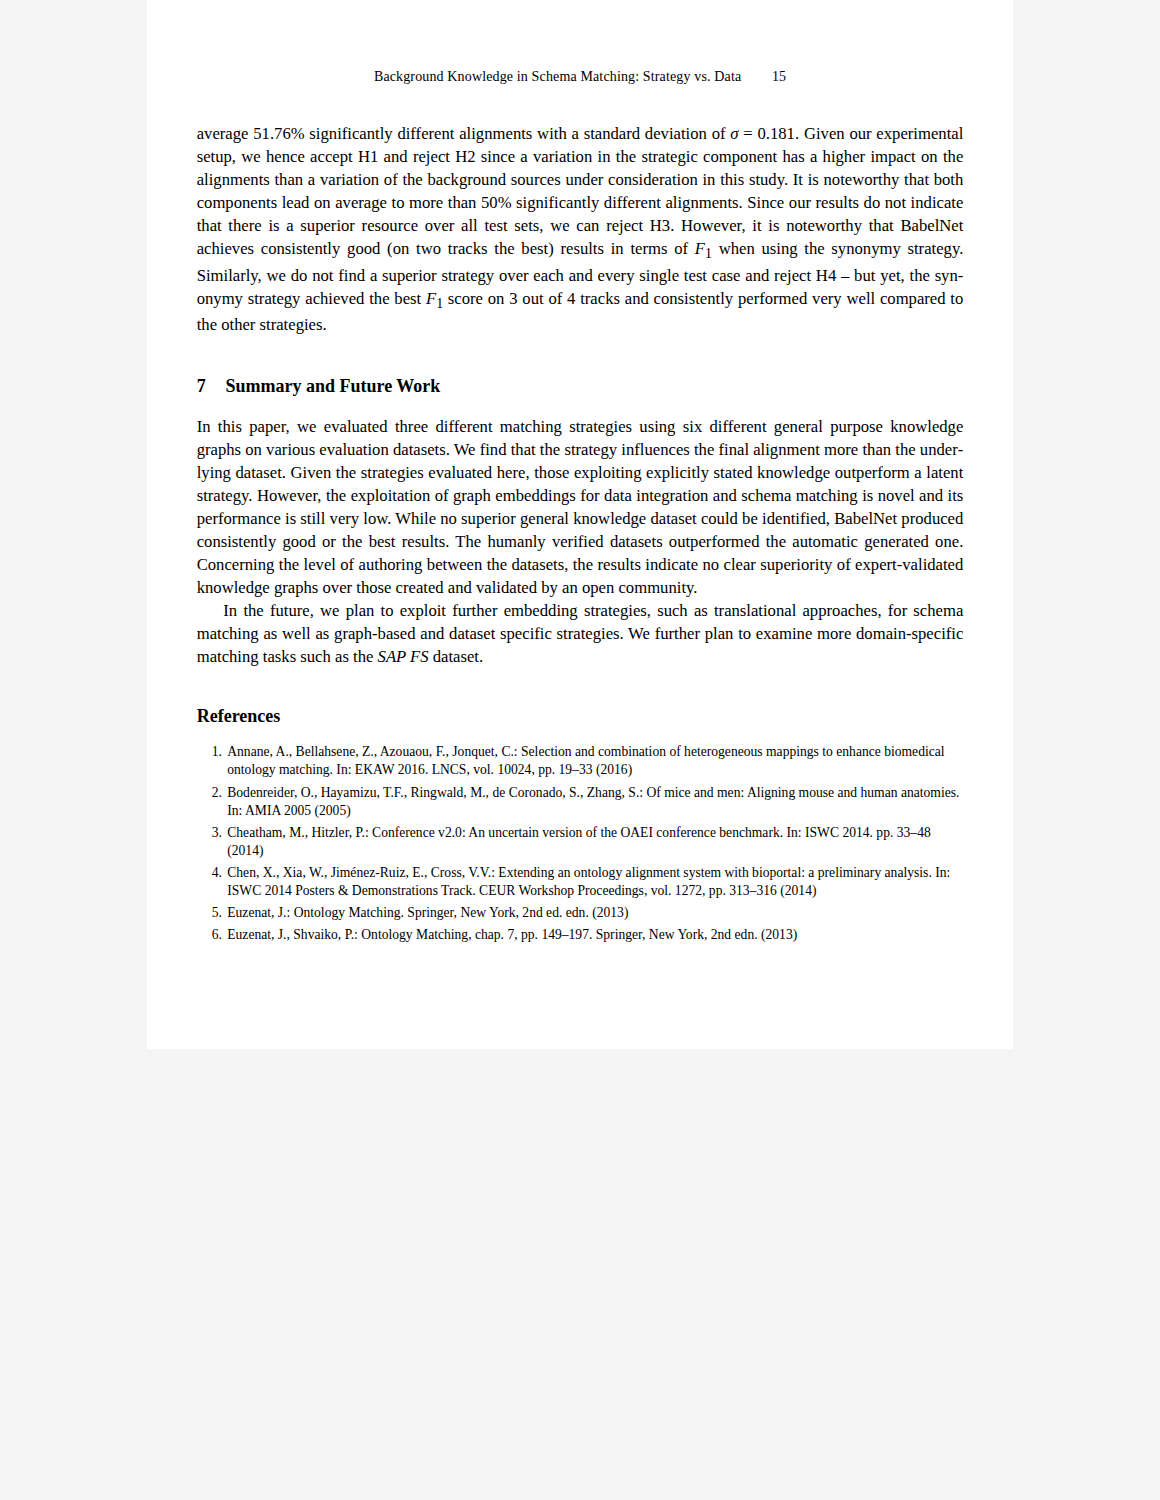Background Knowledge in Schema Matching: Strategy vs. Data 15
average 51.76% significantly different alignments with a standard deviation of σ = 0.181. Given our experimental setup, we hence accept H1 and reject H2 since a variation in the strategic component has a higher impact on the alignments than a variation of the background sources under consideration in this study. It is noteworthy that both components lead on average to more than 50% significantly different alignments. Since our results do not indicate that there is a superior resource over all test sets, we can reject H3. However, it is noteworthy that BabelNet achieves consistently good (on two tracks the best) results in terms of F1 when using the synonymy strategy. Similarly, we do not find a superior strategy over each and every single test case and reject H4 – but yet, the synonymy strategy achieved the best F1 score on 3 out of 4 tracks and consistently performed very well compared to the other strategies.
7 Summary and Future Work
In this paper, we evaluated three different matching strategies using six different general purpose knowledge graphs on various evaluation datasets. We find that the strategy influences the final alignment more than the underlying dataset. Given the strategies evaluated here, those exploiting explicitly stated knowledge outperform a latent strategy. However, the exploitation of graph embeddings for data integration and schema matching is novel and its performance is still very low. While no superior general knowledge dataset could be identified, BabelNet produced consistently good or the best results. The humanly verified datasets outperformed the automatic generated one. Concerning the level of authoring between the datasets, the results indicate no clear superiority of expert-validated knowledge graphs over those created and validated by an open community.
In the future, we plan to exploit further embedding strategies, such as translational approaches, for schema matching as well as graph-based and dataset specific strategies. We further plan to examine more domain-specific matching tasks such as the SAP FS dataset.
References
Annane, A., Bellahsene, Z., Azouaou, F., Jonquet, C.: Selection and combination of heterogeneous mappings to enhance biomedical ontology matching. In: EKAW 2016. LNCS, vol. 10024, pp. 19–33 (2016)
Bodenreider, O., Hayamizu, T.F., Ringwald, M., de Coronado, S., Zhang, S.: Of mice and men: Aligning mouse and human anatomies. In: AMIA 2005 (2005)
Cheatham, M., Hitzler, P.: Conference v2.0: An uncertain version of the OAEI conference benchmark. In: ISWC 2014. pp. 33–48 (2014)
Chen, X., Xia, W., Jiménez-Ruiz, E., Cross, V.V.: Extending an ontology alignment system with bioportal: a preliminary analysis. In: ISWC 2014 Posters & Demonstrations Track. CEUR Workshop Proceedings, vol. 1272, pp. 313–316 (2014)
Euzenat, J.: Ontology Matching. Springer, New York, 2nd ed. edn. (2013)
Euzenat, J., Shvaiko, P.: Ontology Matching, chap. 7, pp. 149–197. Springer, New York, 2nd edn. (2013)